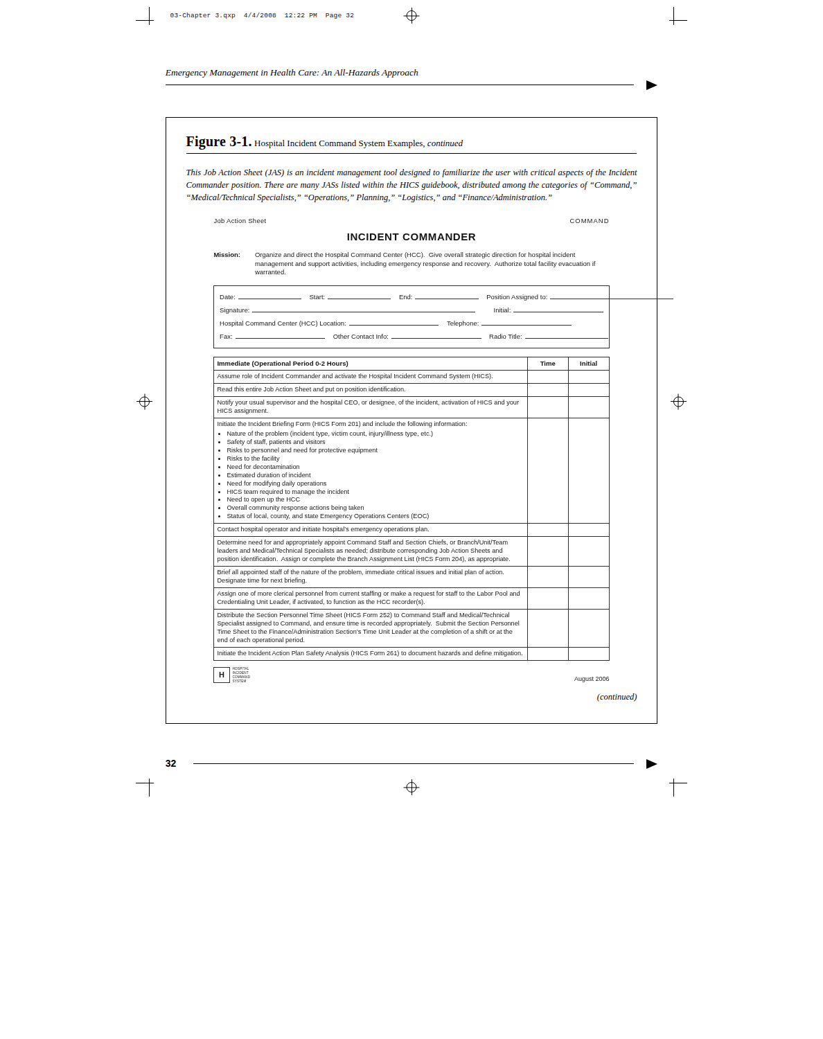03-Chapter 3.qxp 4/4/2008 12:22 PM Page 32
Emergency Management in Health Care: An All-Hazards Approach
Figure 3-1. Hospital Incident Command System Examples, continued
This Job Action Sheet (JAS) is an incident management tool designed to familiarize the user with critical aspects of the Incident Commander position. There are many JASs listed within the HICS guidebook, distributed among the categories of “Command,” “Medical/Technical Specialists,” “Operations,” Planning,” “Logistics,” and “Finance/Administration.”
Job Action Sheet
COMMAND
INCIDENT COMMANDER
Mission:
Organize and direct the Hospital Command Center (HCC). Give overall strategic direction for hospital incident management and support activities, including emergency response and recovery. Authorize total facility evacuation if warranted.
Date:
Start:
End:
Position Assigned to:
Signature:
Initial:
Hospital Command Center (HCC) Location:
Telephone:
Fax:
Other Contact Info:
Radio Title:
| Immediate (Operational Period 0-2 Hours) | Time | Initial |
| --- | --- | --- |
| Assume role of Incident Commander and activate the Hospital Incident Command System (HICS). | | |
| Read this entire Job Action Sheet and put on position identification. | | |
| Notify your usual supervisor and the hospital CEO, or designee, of the incident, activation of HICS and your HICS assignment. | | |
| Initiate the Incident Briefing Form (HICS Form 201) and include the following information: Nature of the problem (incident type, victim count, injury/illness type, etc.) Safety of staff, patients and visitors Risks to personnel and need for protective equipment Risks to the facility Need for decontamination Estimated duration of incident Need for modifying daily operations HICS team required to manage the incident Need to open up the HCC Overall community response actions being taken Status of local, county, and state Emergency Operations Centers (EOC) | | |
| Contact hospital operator and initiate hospital’s emergency operations plan. | | |
| Determine need for and appropriately appoint Command Staff and Section Chiefs, or Branch/Unit/Team leaders and Medical/Technical Specialists as needed; distribute corresponding Job Action Sheets and position identification. Assign or complete the Branch Assignment List (HICS Form 204), as appropriate. | | |
| Brief all appointed staff of the nature of the problem, immediate critical issues and initial plan of action. Designate time for next briefing. | | |
| Assign one of more clerical personnel from current staffing or make a request for staff to the Labor Pool and Credentialing Unit Leader, if activated, to function as the HCC recorder(s). | | |
| Distribute the Section Personnel Time Sheet (HICS Form 252) to Command Staff and Medical/Technical Specialist assigned to Command, and ensure time is recorded appropriately. Submit the Section Personnel Time Sheet to the Finance/Administration Section’s Time Unit Leader at the completion of a shift or at the end of each operational period. | | |
| Initiate the Incident Action Plan Safety Analysis (HICS Form 261) to document hazards and define mitigation. | | |
H
Hospital
Incident
Command
System
August 2006
(continued)
32